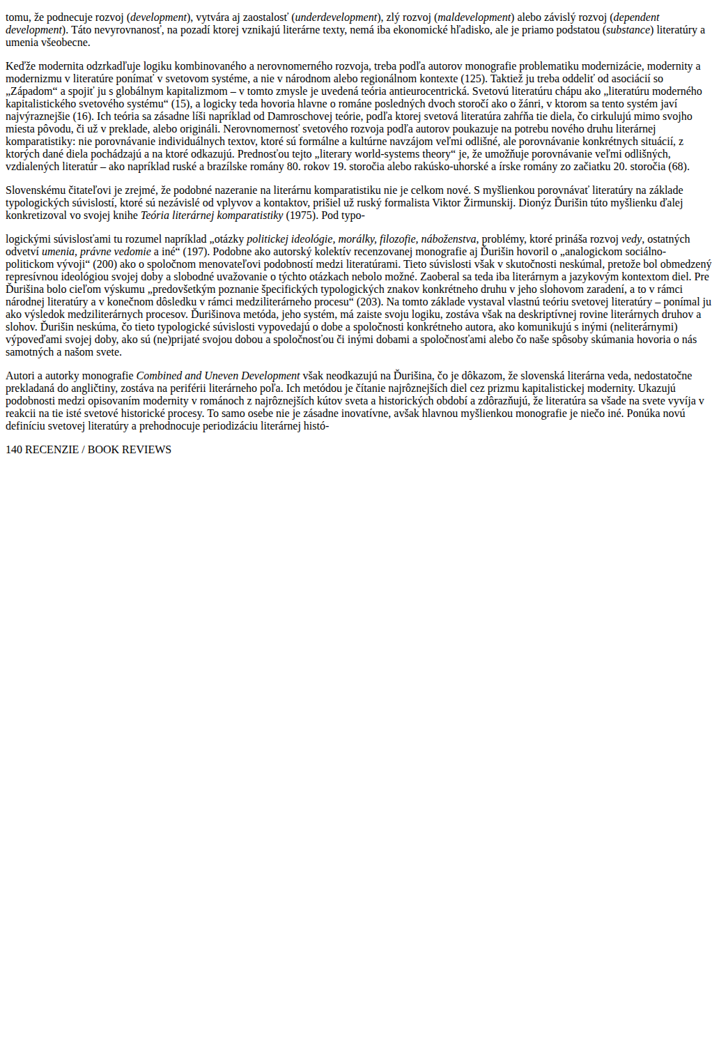tomu, že podnecuje rozvoj (development), vytvára aj zaostalosť (underdevelopment), zlý rozvoj (maldevelopment) alebo závislý rozvoj (dependent development). Táto nevyrovnanosť, na pozadí ktorej vznikajú literárne texty, nemá iba ekonomické hľadisko, ale je priamo podstatou (substance) literatúry a umenia všeobecne.
Keďže modernita odzrkadľuje logiku kombinovaného a nerovnomerného rozvoja, treba podľa autorov monografie problematiku modernizácie, modernity a modernizmu v literatúre ponímať v svetovom systéme, a nie v národnom alebo regionálnom kontexte (125). Taktiež ju treba oddeliť od asociácií so „Západom“ a spojiť ju s globálnym kapitalizmom – v tomto zmysle je uvedená teória antieurocentrická. Svetovú literatúru chápu ako „literatúru moderného kapitalistického svetového systému“ (15), a logicky teda hovoria hlavne o románe posledných dvoch storočí ako o žánri, v ktorom sa tento systém javí najvýraznejšie (16). Ich teória sa zásadne líši napríklad od Damroschovej teórie, podľa ktorej svetová literatúra zahŕňa tie diela, čo cirkulujú mimo svojho miesta pôvodu, či už v preklade, alebo origináli. Nerovnomernosť svetového rozvoja podľa autorov poukazuje na potrebu nového druhu literárnej komparatistiky: nie porovnávanie individuálnych textov, ktoré sú formálne a kultúrne navzájom veľmi odlišné, ale porovnávanie konkrétnych situácií, z ktorých dané diela pochádzajú a na ktoré odkazujú. Prednosťou tejto „literary world-systems theory“ je, že umožňuje porovnávanie veľmi odlišných, vzdialených literatúr – ako napríklad ruské a brazílske romány 80. rokov 19. storočia alebo rakúsko-uhorské a írske romány zo začiatku 20. storočia (68).
Slovenskému čitateľovi je zrejmé, že podobné nazeranie na literárnu komparatistiku nie je celkom nové. S myšlienkou porovnávať literatúry na základe typologických súvislostí, ktoré sú nezávislé od vplyvov a kontaktov, prišiel už ruský formalista Viktor Žirmunskij. Dionýz Ďurišin túto myšlienku ďalej konkretizoval vo svojej knihe Teória literárnej komparatistiky (1975). Pod typo-
logickými súvislosťami tu rozumel napríklad „otázky politickej ideológie, morálky, filozofie, náboženstva, problémy, ktoré prináša rozvoj vedy, ostatných odvetví umenia, právne vedomie a iné“ (197). Podobne ako autorský kolektív recenzovanej monografie aj Ďurišin hovoril o „analogickom sociálno-politickom vývoji“ (200) ako o spoločnom menovateľovi podobností medzi literatúrami. Tieto súvislosti však v skutočnosti neskúmal, pretože bol obmedzený represívnou ideológiou svojej doby a slobodné uvažovanie o týchto otázkach nebolo možné. Zaoberal sa teda iba literárnym a jazykovým kontextom diel. Pre Ďurišina bolo cieľom výskumu „predovšetkým poznanie špecifických typologických znakov konkrétneho druhu v jeho slohovom zaradení, a to v rámci národnej literatúry a v konečnom dôsledku v rámci medziliterárneho procesu“ (203). Na tomto základe vystaval vlastnú teóriu svetovej literatúry – ponímal ju ako výsledok medziliterárnych procesov. Ďurišinova metóda, jeho systém, má zaiste svoju logiku, zostáva však na deskriptívnej rovine literárnych druhov a slohov. Ďurišin neskúma, čo tieto typologické súvislosti vypovedajú o dobe a spoločnosti konkrétneho autora, ako komunikujú s inými (neliterárnymi) výpoveďami svojej doby, ako sú (ne)prijaté svojou dobou a spoločnosťou či inými dobami a spoločnosťami alebo čo naše spôsoby skúmania hovoria o nás samotných a našom svete.
Autori a autorky monografie Combined and Uneven Development však neodkazujú na Ďurišina, čo je dôkazom, že slovenská literárna veda, nedostatočne prekladaná do angličtiny, zostáva na periférii literárneho poľa. Ich metódou je čítanie najrôznejších diel cez prizmu kapitalistickej modernity. Ukazujú podobnosti medzi opisovaním modernity v románoch z najrôznejších kútov sveta a historických období a zdôrazňujú, že literatúra sa všade na svete vyvíja v reakcii na tie isté svetové historické procesy. To samo osebe nie je zásadne inovatívne, avšak hlavnou myšlienkou monografie je niečo iné. Ponúka novú definíciu svetovej literatúry a prehodnocuje periodizáciu literárnej histó-
140 RECENZIE / BOOK REVIEWS